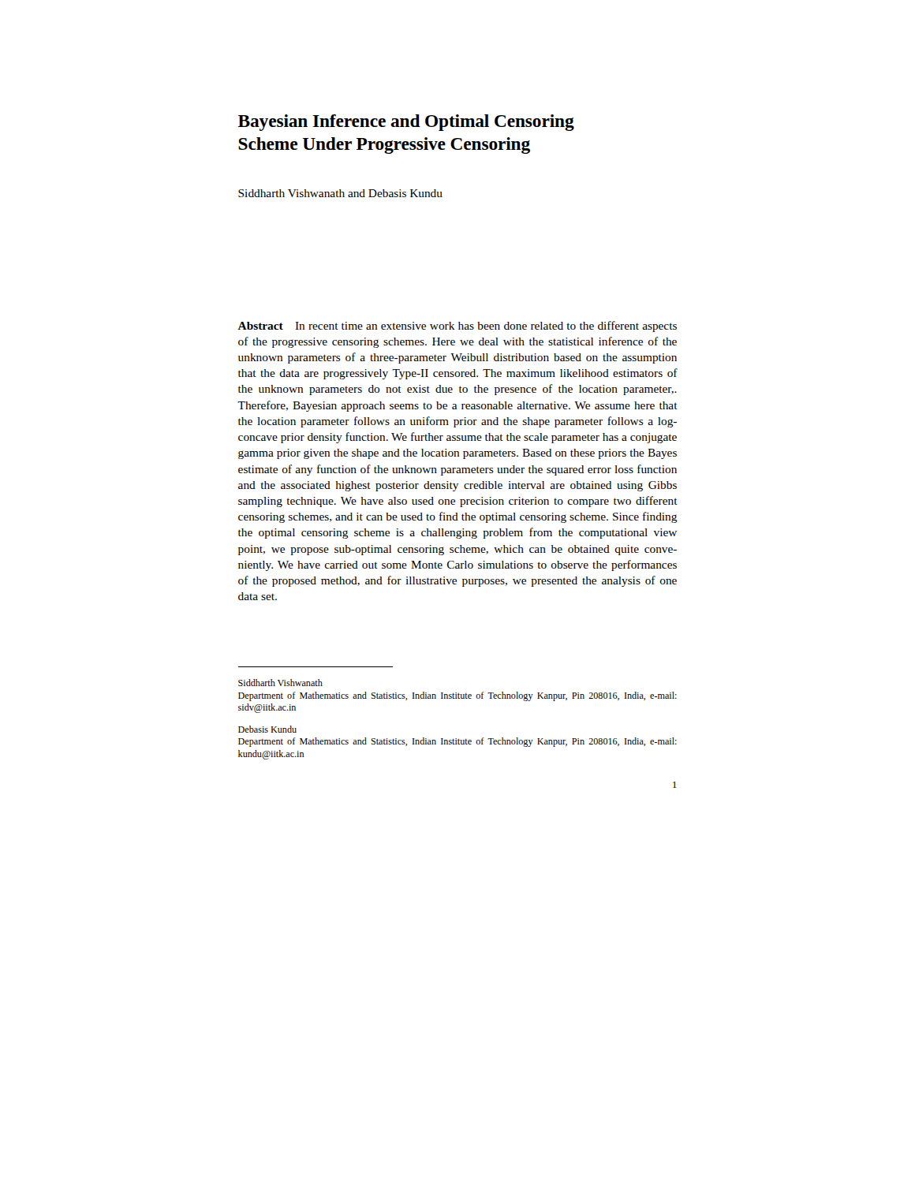Bayesian Inference and Optimal Censoring
Scheme Under Progressive Censoring
Siddharth Vishwanath and Debasis Kundu
Abstract In recent time an extensive work has been done related to the different aspects of the progressive censoring schemes. Here we deal with the statistical inference of the unknown parameters of a three-parameter Weibull distribution based on the assumption that the data are progressively Type-II censored. The maximum likelihood estimators of the unknown parameters do not exist due to the presence of the location parameter,. Therefore, Bayesian approach seems to be a reasonable alternative. We assume here that the location parameter follows an uniform prior and the shape parameter follows a log-concave prior density function. We further assume that the scale parameter has a conjugate gamma prior given the shape and the location parameters. Based on these priors the Bayes estimate of any function of the unknown parameters under the squared error loss function and the associated highest posterior density credible interval are obtained using Gibbs sampling technique. We have also used one precision criterion to compare two different censoring schemes, and it can be used to find the optimal censoring scheme. Since finding the optimal censoring scheme is a challenging problem from the computational view point, we propose sub-optimal censoring scheme, which can be obtained quite conveniently. We have carried out some Monte Carlo simulations to observe the performances of the proposed method, and for illustrative purposes, we presented the analysis of one data set.
Siddharth Vishwanath Department of Mathematics and Statistics, Indian Institute of Technology Kanpur, Pin 208016, India, e-mail: sidv@iitk.ac.in
Debasis Kundu Department of Mathematics and Statistics, Indian Institute of Technology Kanpur, Pin 208016, India, e-mail: kundu@iitk.ac.in
1